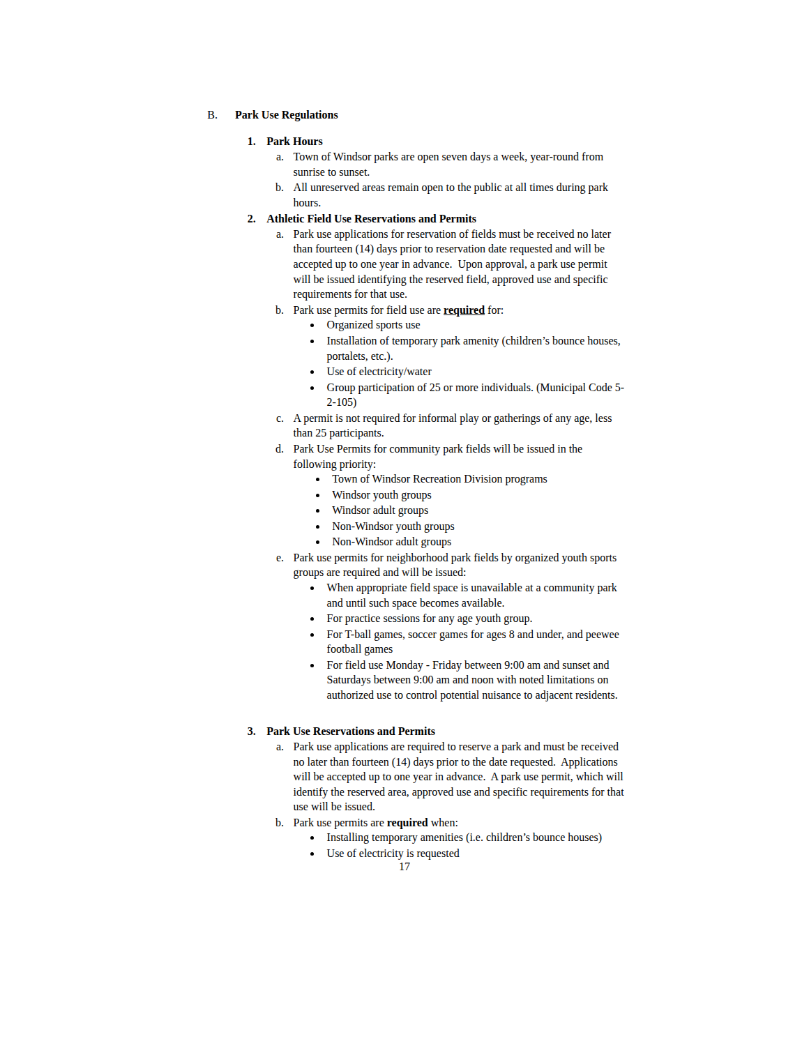Park Use Regulations
Park Hours
Town of Windsor parks are open seven days a week, year-round from sunrise to sunset.
All unreserved areas remain open to the public at all times during park hours.
Athletic Field Use Reservations and Permits
Park use applications for reservation of fields must be received no later than fourteen (14) days prior to reservation date requested and will be accepted up to one year in advance. Upon approval, a park use permit will be issued identifying the reserved field, approved use and specific requirements for that use.
Park use permits for field use are required for:
Organized sports use
Installation of temporary park amenity (children’s bounce houses, portalets, etc.).
Use of electricity/water
Group participation of 25 or more individuals. (Municipal Code 5-2-105)
A permit is not required for informal play or gatherings of any age, less than 25 participants.
Park Use Permits for community park fields will be issued in the following priority:
Town of Windsor Recreation Division programs
Windsor youth groups
Windsor adult groups
Non-Windsor youth groups
Non-Windsor adult groups
Park use permits for neighborhood park fields by organized youth sports groups are required and will be issued:
When appropriate field space is unavailable at a community park and until such space becomes available.
For practice sessions for any age youth group.
For T-ball games, soccer games for ages 8 and under, and peewee football games
For field use Monday - Friday between 9:00 am and sunset and Saturdays between 9:00 am and noon with noted limitations on authorized use to control potential nuisance to adjacent residents.
Park Use Reservations and Permits
Park use applications are required to reserve a park and must be received no later than fourteen (14) days prior to the date requested. Applications will be accepted up to one year in advance. A park use permit, which will identify the reserved area, approved use and specific requirements for that use will be issued.
Park use permits are required when:
Installing temporary amenities (i.e. children’s bounce houses)
Use of electricity is requested
17